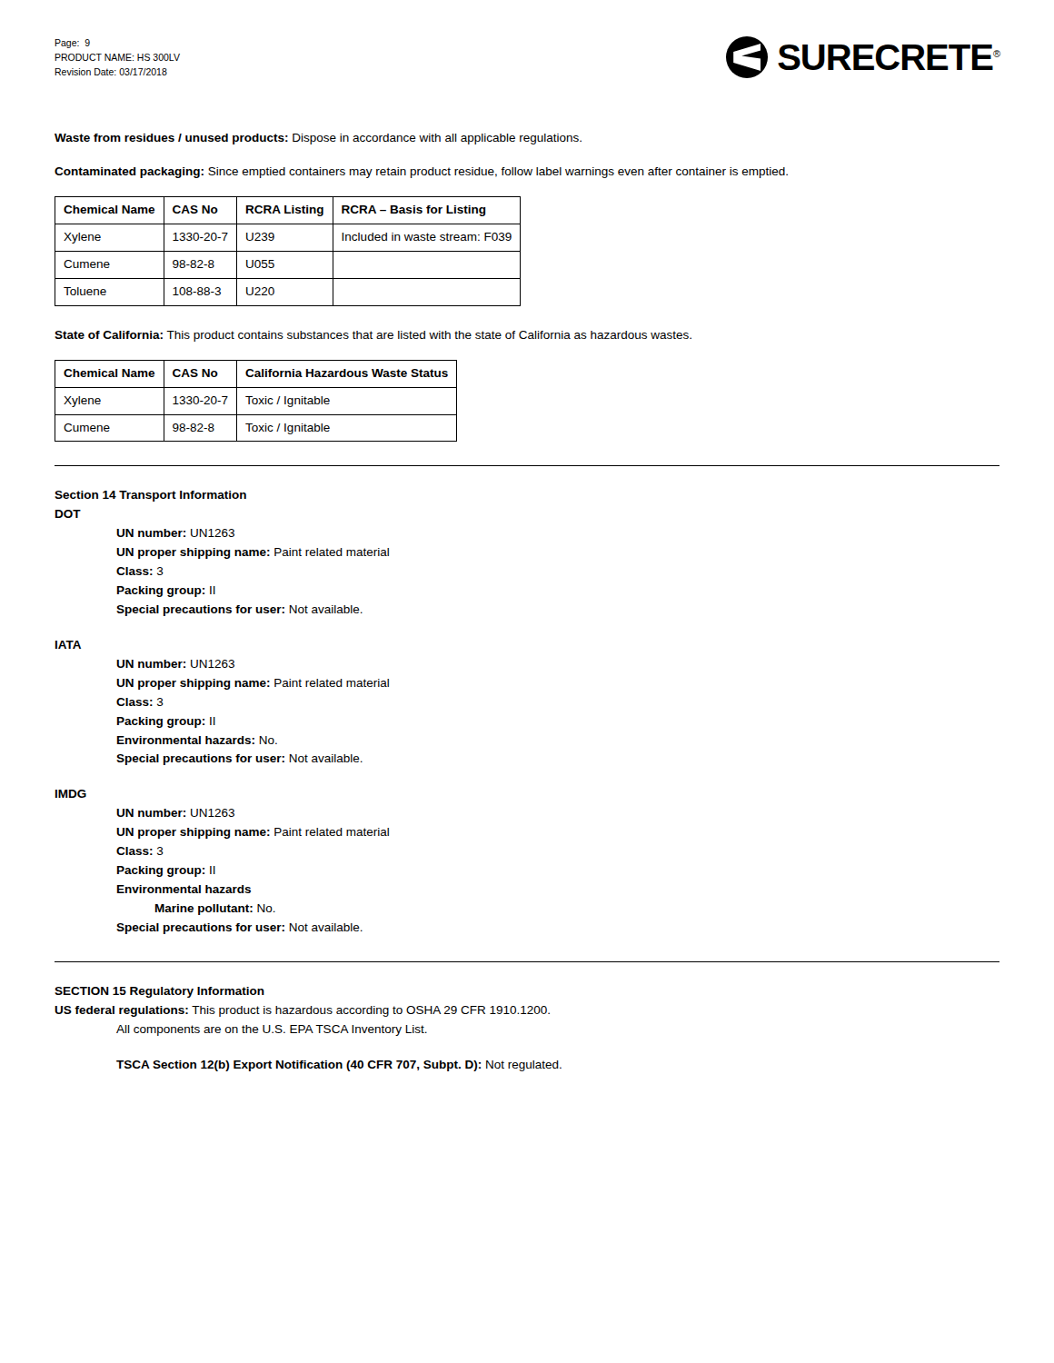Page: 9
PRODUCT NAME: HS 300LV
Revision Date: 03/17/2018
SURECRETE®
Waste from residues / unused products: Dispose in accordance with all applicable regulations.
Contaminated packaging: Since emptied containers may retain product residue, follow label warnings even after container is emptied.
| Chemical Name | CAS No | RCRA Listing | RCRA – Basis for Listing |
| --- | --- | --- | --- |
| Xylene | 1330-20-7 | U239 | Included in waste stream: F039 |
| Cumene | 98-82-8 | U055 | |
| Toluene | 108-88-3 | U220 | |
State of California: This product contains substances that are listed with the state of California as hazardous wastes.
| Chemical Name | CAS No | California Hazardous Waste Status |
| --- | --- | --- |
| Xylene | 1330-20-7 | Toxic / Ignitable |
| Cumene | 98-82-8 | Toxic / Ignitable |
Section 14 Transport Information
DOT
UN number: UN1263
UN proper shipping name: Paint related material
Class: 3
Packing group: II
Special precautions for user: Not available.
IATA
UN number: UN1263
UN proper shipping name: Paint related material
Class: 3
Packing group: II
Environmental hazards: No.
Special precautions for user: Not available.
IMDG
UN number: UN1263
UN proper shipping name: Paint related material
Class: 3
Packing group: II
Environmental hazards
Marine pollutant: No.
Special precautions for user: Not available.
SECTION 15 Regulatory Information
US federal regulations: This product is hazardous according to OSHA 29 CFR 1910.1200.
All components are on the U.S. EPA TSCA Inventory List.
TSCA Section 12(b) Export Notification (40 CFR 707, Subpt. D): Not regulated.